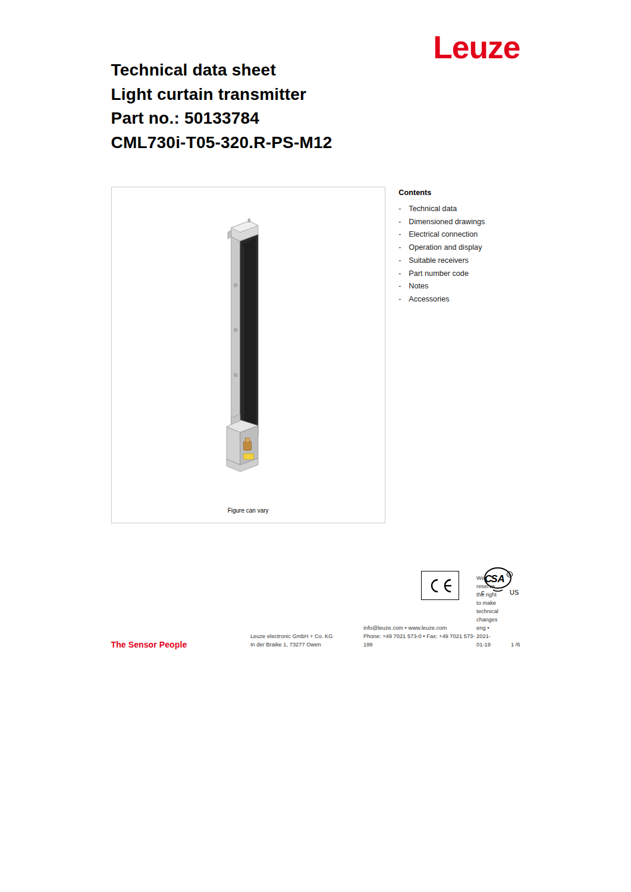Leuze
Technical data sheet Light curtain transmitter Part no.: 50133784 CML730i-T05-320.R-PS-M12
Figure can vary
Contents
Technical data
Dimensioned drawings
Electrical connection
Operation and display
Suitable receivers
Part number code
Notes
Accessories
SA C R c US
The Sensor People
Leuze electronic GmbH + Co. KG
In der Braike 1, 73277 Owen
info@leuze.com • www.leuze.com
Phone: +49 7021 573-0 • Fax: +49 7021 573-199
We reserve the right to make technical changes
eng • 2021-01-19
1 /6